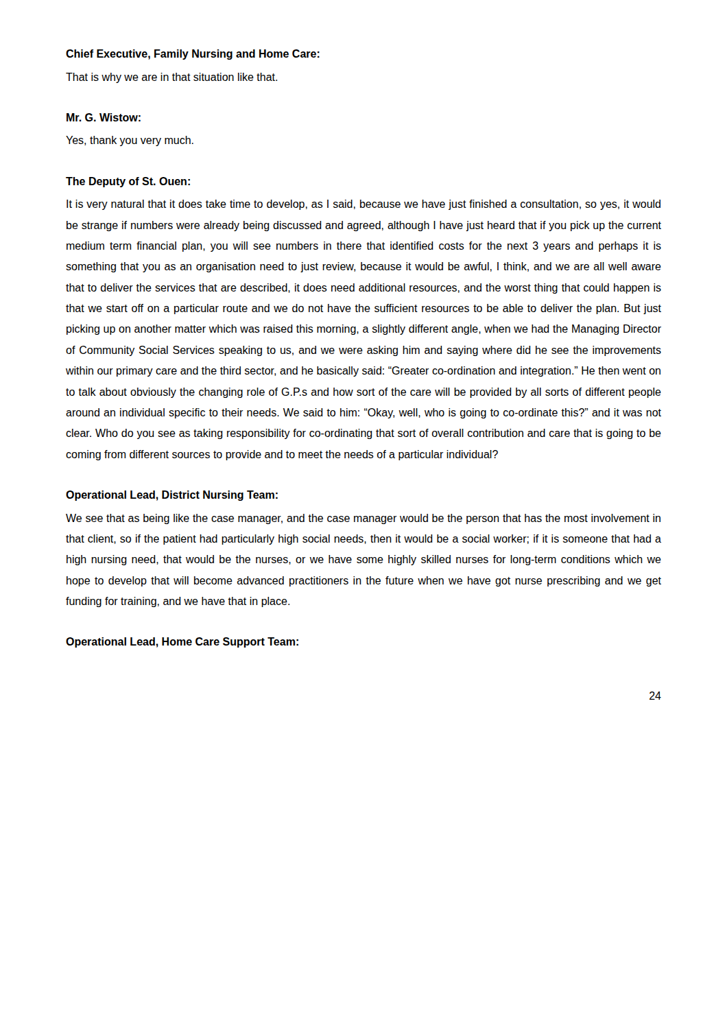Chief Executive, Family Nursing and Home Care:
That is why we are in that situation like that.
Mr. G. Wistow:
Yes, thank you very much.
The Deputy of St. Ouen:
It is very natural that it does take time to develop, as I said, because we have just finished a consultation, so yes, it would be strange if numbers were already being discussed and agreed, although I have just heard that if you pick up the current medium term financial plan, you will see numbers in there that identified costs for the next 3 years and perhaps it is something that you as an organisation need to just review, because it would be awful, I think, and we are all well aware that to deliver the services that are described, it does need additional resources, and the worst thing that could happen is that we start off on a particular route and we do not have the sufficient resources to be able to deliver the plan. But just picking up on another matter which was raised this morning, a slightly different angle, when we had the Managing Director of Community Social Services speaking to us, and we were asking him and saying where did he see the improvements within our primary care and the third sector, and he basically said: “Greater co-ordination and integration.” He then went on to talk about obviously the changing role of G.P.s and how sort of the care will be provided by all sorts of different people around an individual specific to their needs. We said to him: “Okay, well, who is going to co-ordinate this?” and it was not clear. Who do you see as taking responsibility for co-ordinating that sort of overall contribution and care that is going to be coming from different sources to provide and to meet the needs of a particular individual?
Operational Lead, District Nursing Team:
We see that as being like the case manager, and the case manager would be the person that has the most involvement in that client, so if the patient had particularly high social needs, then it would be a social worker; if it is someone that had a high nursing need, that would be the nurses, or we have some highly skilled nurses for long-term conditions which we hope to develop that will become advanced practitioners in the future when we have got nurse prescribing and we get funding for training, and we have that in place.
Operational Lead, Home Care Support Team:
24